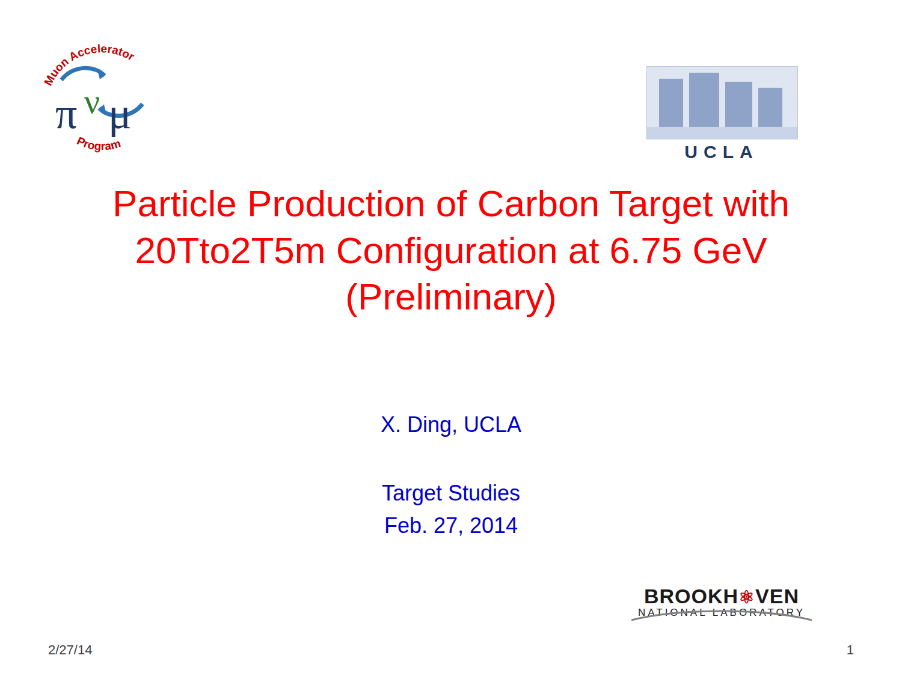Muon Accelerator Program π ν μ
UCLA
Particle Production of Carbon Target with 20Tto2T5m Configuration at 6.75 GeV (Preliminary)
X. Ding, UCLA Target Studies
Feb. 27, 2014
BROOKH⚛VEN
NATIONAL LABORATORY
2/27/14
1